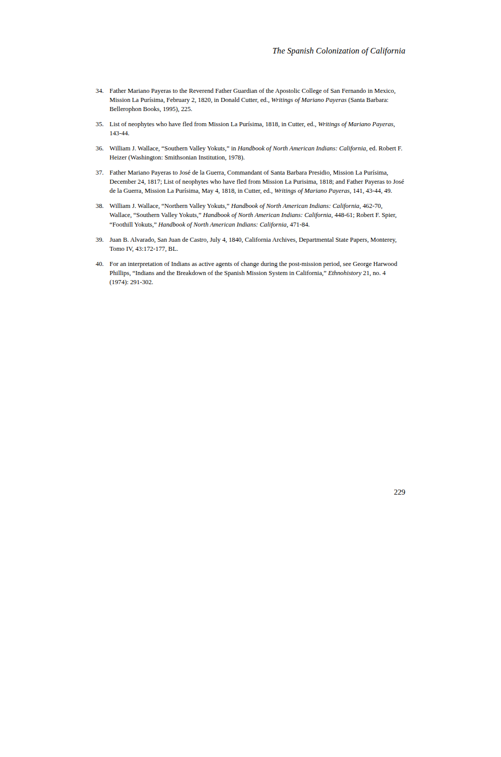The Spanish Colonization of California
34. Father Mariano Payeras to the Reverend Father Guardian of the Apostolic College of San Fernando in Mexico, Mission La Purísima, February 2, 1820, in Donald Cutter, ed., Writings of Mariano Payeras (Santa Barbara: Bellerophon Books, 1995), 225.
35. List of neophytes who have fled from Mission La Purísima, 1818, in Cutter, ed., Writings of Mariano Payeras, 143-44.
36. William J. Wallace, “Southern Valley Yokuts,” in Handbook of North American Indians: California, ed. Robert F. Heizer (Washington: Smithsonian Institution, 1978).
37. Father Mariano Payeras to José de la Guerra, Commandant of Santa Barbara Presidio, Mission La Purísima, December 24, 1817; List of neophytes who have fled from Mission La Purisima, 1818; and Father Payeras to José de la Guerra, Mission La Purísima, May 4, 1818, in Cutter, ed., Writings of Mariano Payeras, 141, 43-44, 49.
38. William J. Wallace, “Northern Valley Yokuts,” Handbook of North American Indians: California, 462-70, Wallace, “Southern Valley Yokuts,” Handbook of North American Indians: California, 448-61; Robert F. Spier, “Foothill Yokuts,” Handbook of North American Indians: California, 471-84.
39. Juan B. Alvarado, San Juan de Castro, July 4, 1840, California Archives, Departmental State Papers, Monterey, Tomo IV, 43:172-177, BL.
40. For an interpretation of Indians as active agents of change during the post-mission period, see George Harwood Phillips, “Indians and the Breakdown of the Spanish Mission System in California,” Ethnohistory 21, no. 4 (1974): 291-302.
229